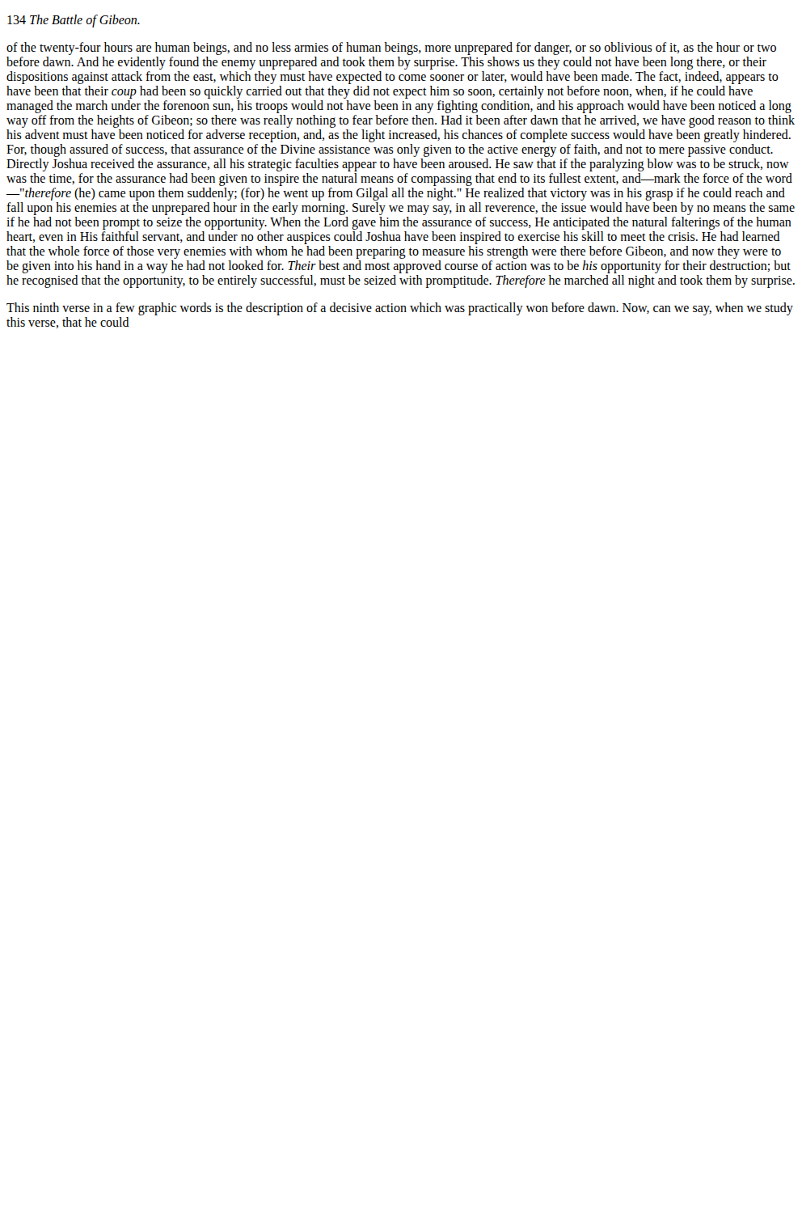134 The Battle of Gibeon.
of the twenty-four hours are human beings, and no less armies of human beings, more unprepared for danger, or so oblivious of it, as the hour or two before dawn. And he evidently found the enemy unprepared and took them by surprise. This shows us they could not have been long there, or their dispositions against attack from the east, which they must have expected to come sooner or later, would have been made. The fact, indeed, appears to have been that their coup had been so quickly carried out that they did not expect him so soon, certainly not before noon, when, if he could have managed the march under the forenoon sun, his troops would not have been in any fighting condition, and his approach would have been noticed a long way off from the heights of Gibeon; so there was really nothing to fear before then. Had it been after dawn that he arrived, we have good reason to think his advent must have been noticed for adverse reception, and, as the light increased, his chances of complete success would have been greatly hindered. For, though assured of success, that assurance of the Divine assistance was only given to the active energy of faith, and not to mere passive conduct. Directly Joshua received the assurance, all his strategic faculties appear to have been aroused. He saw that if the paralyzing blow was to be struck, now was the time, for the assurance had been given to inspire the natural means of compassing that end to its fullest extent, and—mark the force of the word—"therefore (he) came upon them suddenly; (for) he went up from Gilgal all the night." He realized that victory was in his grasp if he could reach and fall upon his enemies at the unprepared hour in the early morning. Surely we may say, in all reverence, the issue would have been by no means the same if he had not been prompt to seize the opportunity. When the Lord gave him the assurance of success, He anticipated the natural falterings of the human heart, even in His faithful servant, and under no other auspices could Joshua have been inspired to exercise his skill to meet the crisis. He had learned that the whole force of those very enemies with whom he had been preparing to measure his strength were there before Gibeon, and now they were to be given into his hand in a way he had not looked for. Their best and most approved course of action was to be his opportunity for their destruction; but he recognised that the opportunity, to be entirely successful, must be seized with promptitude. Therefore he marched all night and took them by surprise.
This ninth verse in a few graphic words is the description of a decisive action which was practically won before dawn. Now, can we say, when we study this verse, that he could